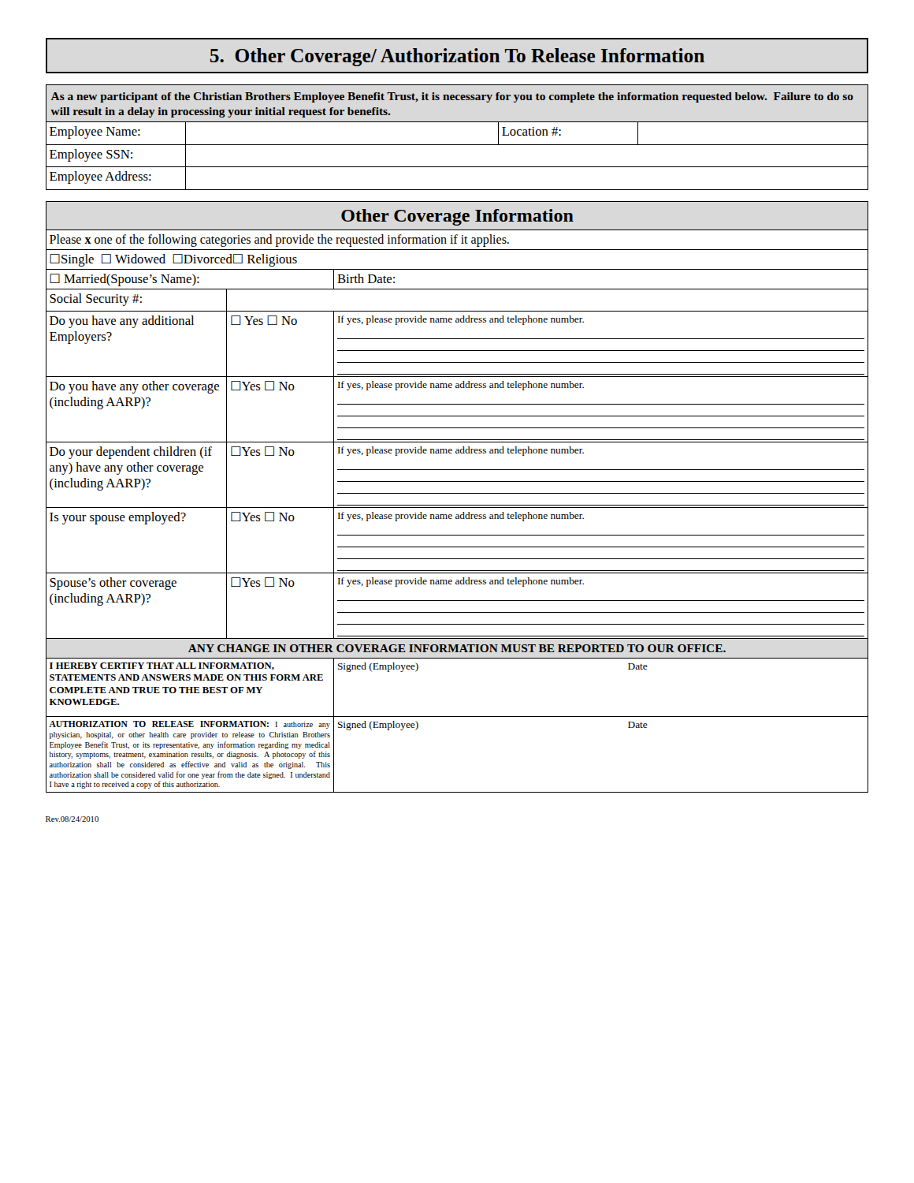5. Other Coverage/ Authorization To Release Information
| As a new participant of the Christian Brothers Employee Benefit Trust, it is necessary for you to complete the information requested below. Failure to do so will result in a delay in processing your initial request for benefits. |
| Employee Name: | | Location #: | |
| Employee SSN: | |
| Employee Address: | |
| Other Coverage Information |
| Please x one of the following categories and provide the requested information if it applies. |
| ☐ Single ☐ Widowed ☐ Divorced ☐ Religious |
| ☐ Married(Spouse’s Name): | Birth Date: |
| Social Security #: | |
| Do you have any additional Employers? | ☐ Yes ☐ No | If yes, please provide name address and telephone number. |
| Do you have any other coverage (including AARP)? | ☐ Yes ☐ No | If yes, please provide name address and telephone number. |
| Do your dependent children (if any) have any other coverage (including AARP)? | ☐ Yes ☐ No | If yes, please provide name address and telephone number. |
| Is your spouse employed? | ☐ Yes ☐ No | If yes, please provide name address and telephone number. |
| Spouse’s other coverage (including AARP)? | ☐ Yes ☐ No | If yes, please provide name address and telephone number. |
| ANY CHANGE IN OTHER COVERAGE INFORMATION MUST BE REPORTED TO OUR OFFICE. |
| I HEREBY CERTIFY THAT ALL INFORMATION, STATEMENTS AND ANSWERS MADE ON THIS FORM ARE COMPLETE AND TRUE TO THE BEST OF MY KNOWLEDGE. | Signed (Employee) Date |
| AUTHORIZATION TO RELEASE INFORMATION: I authorize any physician, hospital, or other health care provider to release to Christian Brothers Employee Benefit Trust, or its representative, any information regarding my medical history, symptoms, treatment, examination results, or diagnosis. A photocopy of this authorization shall be considered as effective and valid as the original. This authorization shall be considered valid for one year from the date signed. I understand I have a right to received a copy of this authorization. | Signed (Employee) Date |
Rev.08/24/2010